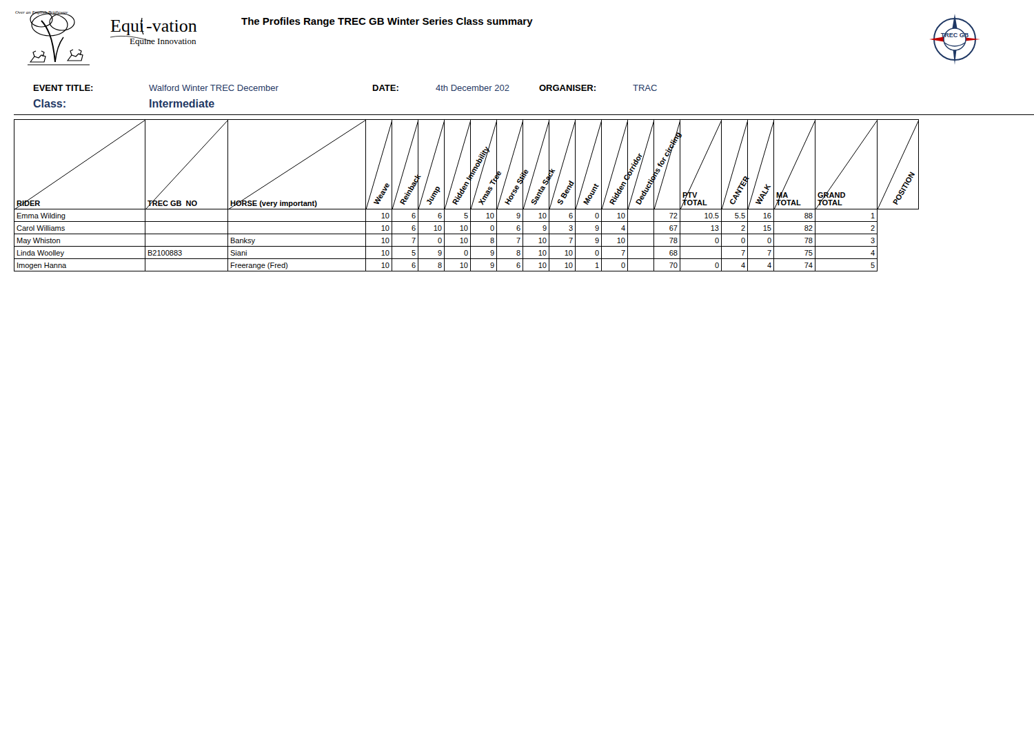Over an English Bridleway
Equi -vation Equine Innovation
The Profiles Range TREC GB Winter Series Class summary
TREC GB
EVENT TITLE: Walford Winter TREC December DATE: 4th December 202 ORGANISER: TRAC
Class: Intermediate
| RIDER | TREC GB NO | HORSE (very important) | Weave | Reinback | Jump | Ridden Immobility | Xmas Tree | Horse Stile | Santa Sack | S Bend | Mount | Ridden Corridor | Deductions for circling | | PTV TOTAL | CANTER | WALK | MA TOTAL | GRAND TOTAL | POSITION |
| --- | --- | --- | --- | --- | --- | --- | --- | --- | --- | --- | --- | --- | --- | --- | --- | --- | --- | --- | --- | --- |
| Emma Wilding | | | 10 | 6 | 6 | 5 | 10 | 9 | 10 | 6 | 0 | 10 | | 72 | 10.5 | 5.5 | 16 | 88 | 1 |
| Carol Williams | | | 10 | 6 | 10 | 10 | 0 | 6 | 9 | 3 | 9 | 4 | | 67 | 13 | 2 | 15 | 82 | 2 |
| May Whiston | | Banksy | 10 | 7 | 0 | 10 | 8 | 7 | 10 | 7 | 9 | 10 | | 78 | 0 | 0 | 0 | 78 | 3 |
| Linda Woolley | B2100883 | Siani | 10 | 5 | 9 | 0 | 9 | 8 | 10 | 10 | 0 | 7 | | 68 | | 7 | 7 | 75 | 4 |
| Imogen Hanna | | Freerange (Fred) | 10 | 6 | 8 | 10 | 9 | 6 | 10 | 10 | 1 | 0 | | 70 | 0 | 4 | 4 | 74 | 5 |